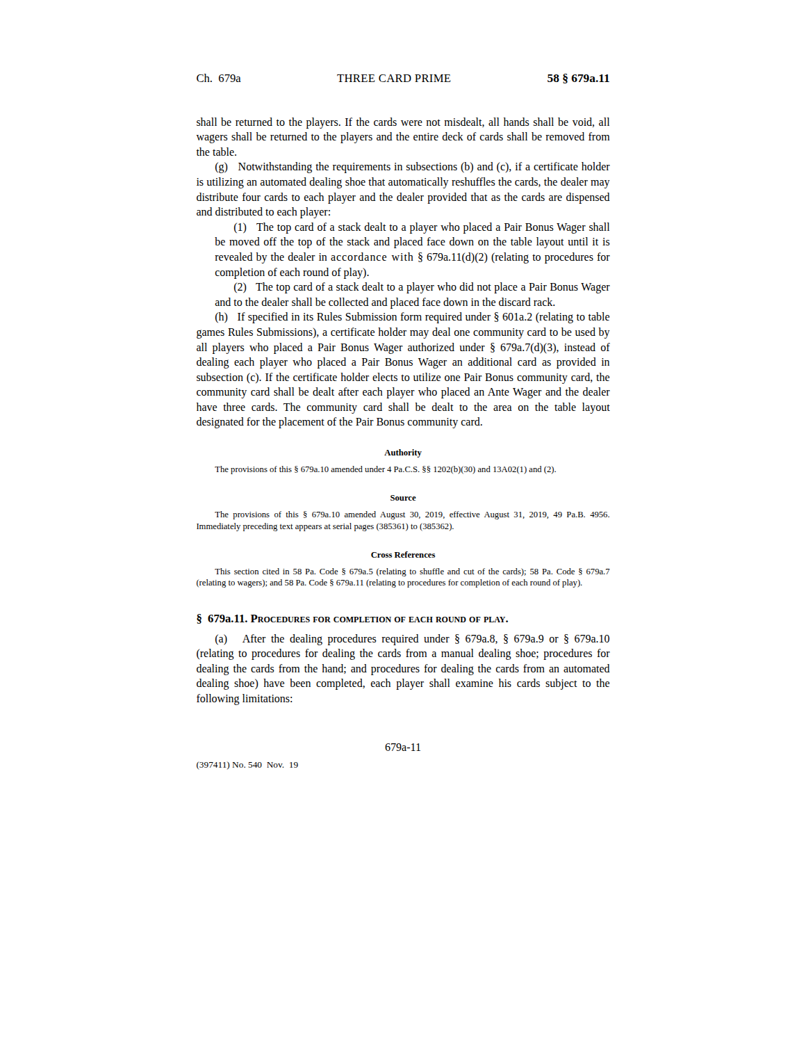Ch. 679a
THREE CARD PRIME
58 § 679a.11
shall be returned to the players. If the cards were not misdealt, all hands shall be void, all wagers shall be returned to the players and the entire deck of cards shall be removed from the table.
(g) Notwithstanding the requirements in subsections (b) and (c), if a certificate holder is utilizing an automated dealing shoe that automatically reshuffles the cards, the dealer may distribute four cards to each player and the dealer provided that as the cards are dispensed and distributed to each player:
(1) The top card of a stack dealt to a player who placed a Pair Bonus Wager shall be moved off the top of the stack and placed face down on the table layout until it is revealed by the dealer in accordance with § 679a.11(d)(2) (relating to procedures for completion of each round of play).
(2) The top card of a stack dealt to a player who did not place a Pair Bonus Wager and to the dealer shall be collected and placed face down in the discard rack.
(h) If specified in its Rules Submission form required under § 601a.2 (relating to table games Rules Submissions), a certificate holder may deal one community card to be used by all players who placed a Pair Bonus Wager authorized under § 679a.7(d)(3), instead of dealing each player who placed a Pair Bonus Wager an additional card as provided in subsection (c). If the certificate holder elects to utilize one Pair Bonus community card, the community card shall be dealt after each player who placed an Ante Wager and the dealer have three cards. The community card shall be dealt to the area on the table layout designated for the placement of the Pair Bonus community card.
Authority
The provisions of this § 679a.10 amended under 4 Pa.C.S. §§ 1202(b)(30) and 13A02(1) and (2).
Source
The provisions of this § 679a.10 amended August 30, 2019, effective August 31, 2019, 49 Pa.B. 4956. Immediately preceding text appears at serial pages (385361) to (385362).
Cross References
This section cited in 58 Pa. Code § 679a.5 (relating to shuffle and cut of the cards); 58 Pa. Code § 679a.7 (relating to wagers); and 58 Pa. Code § 679a.11 (relating to procedures for completion of each round of play).
§ 679a.11. Procedures for completion of each round of play.
(a) After the dealing procedures required under § 679a.8, § 679a.9 or § 679a.10 (relating to procedures for dealing the cards from a manual dealing shoe; procedures for dealing the cards from the hand; and procedures for dealing the cards from an automated dealing shoe) have been completed, each player shall examine his cards subject to the following limitations:
679a-11
(397411) No. 540 Nov. 19